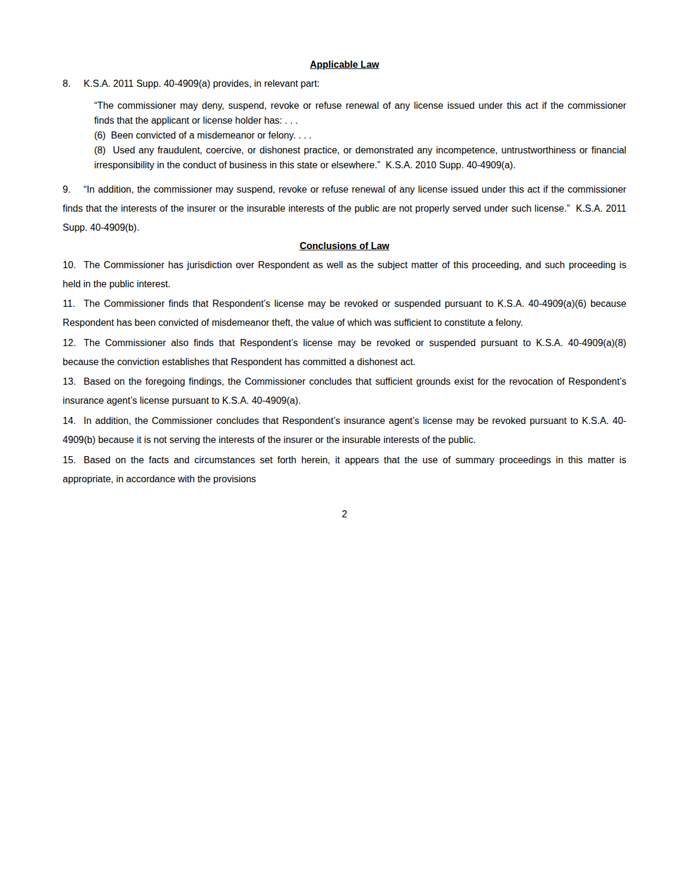Applicable Law
8. K.S.A. 2011 Supp. 40-4909(a) provides, in relevant part:
“The commissioner may deny, suspend, revoke or refuse renewal of any license issued under this act if the commissioner finds that the applicant or license holder has: . . .
(6) Been convicted of a misdemeanor or felony. . . .
(8) Used any fraudulent, coercive, or dishonest practice, or demonstrated any incompetence, untrustworthiness or financial irresponsibility in the conduct of business in this state or elsewhere.” K.S.A. 2010 Supp. 40-4909(a).
9.“In addition, the commissioner may suspend, revoke or refuse renewal of any license issued under this act if the commissioner finds that the interests of the insurer or the insurable interests of the public are not properly served under such license.” K.S.A. 2011 Supp. 40-4909(b).
Conclusions of Law
10. The Commissioner has jurisdiction over Respondent as well as the subject matter of this proceeding, and such proceeding is held in the public interest.
11. The Commissioner finds that Respondent’s license may be revoked or suspended pursuant to K.S.A. 40-4909(a)(6) because Respondent has been convicted of misdemeanor theft, the value of which was sufficient to constitute a felony.
12. The Commissioner also finds that Respondent’s license may be revoked or suspended pursuant to K.S.A. 40-4909(a)(8) because the conviction establishes that Respondent has committed a dishonest act.
13. Based on the foregoing findings, the Commissioner concludes that sufficient grounds exist for the revocation of Respondent’s insurance agent’s license pursuant to K.S.A. 40-4909(a).
14. In addition, the Commissioner concludes that Respondent’s insurance agent’s license may be revoked pursuant to K.S.A. 40-4909(b) because it is not serving the interests of the insurer or the insurable interests of the public.
15. Based on the facts and circumstances set forth herein, it appears that the use of summary proceedings in this matter is appropriate, in accordance with the provisions
2